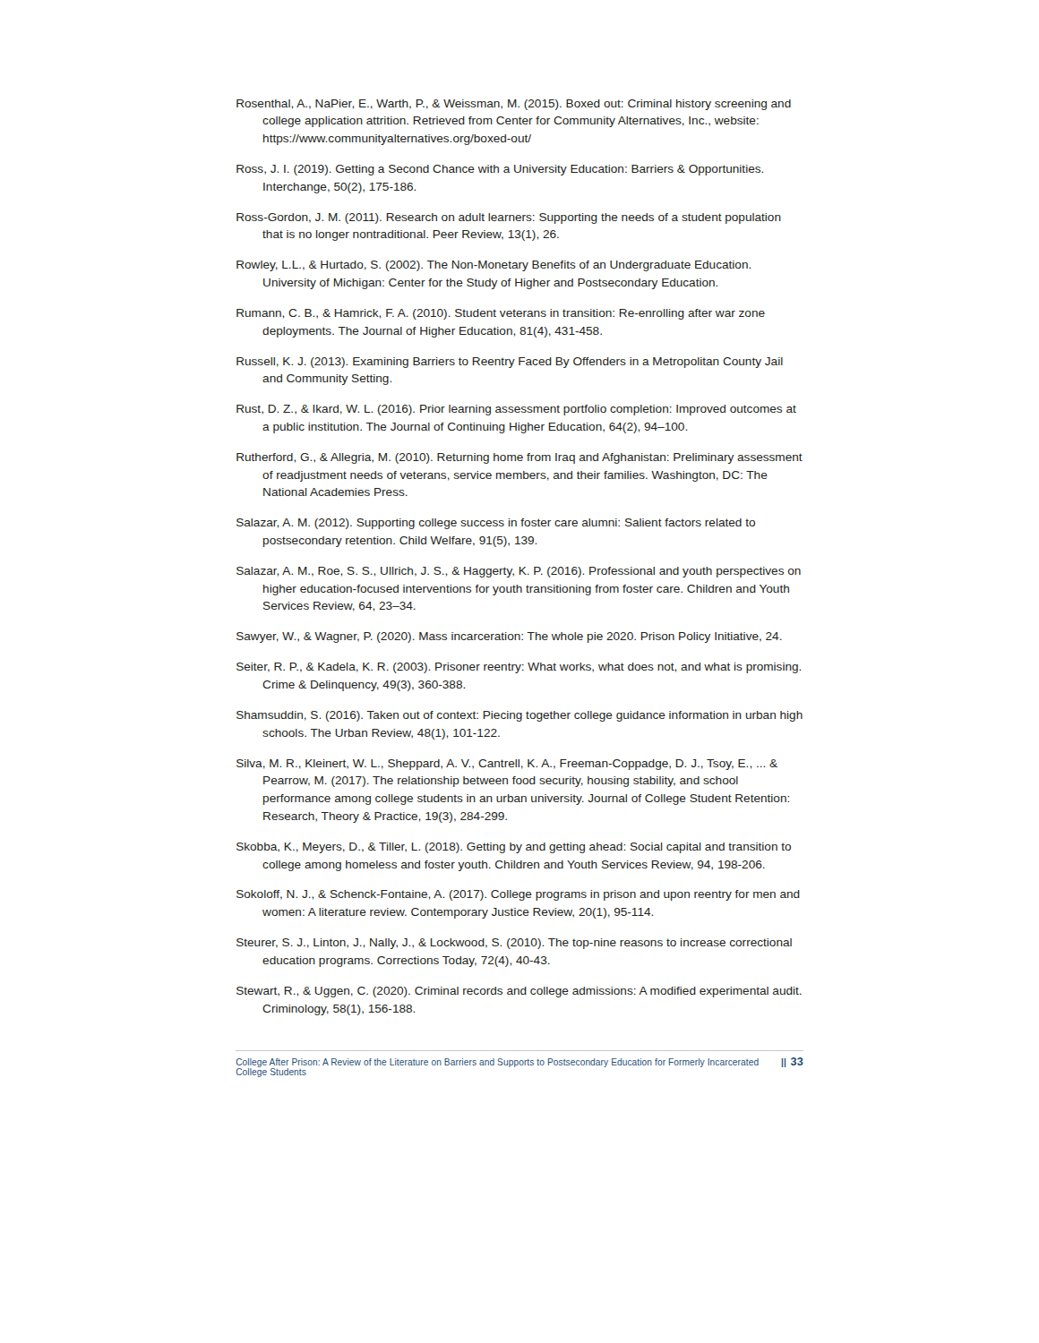Rosenthal, A., NaPier, E., Warth, P., & Weissman, M. (2015). Boxed out: Criminal history screening and college application attrition. Retrieved from Center for Community Alternatives, Inc., website: https://www.communityalternatives.org/boxed-out/
Ross, J. I. (2019). Getting a Second Chance with a University Education: Barriers & Opportunities. Interchange, 50(2), 175-186.
Ross-Gordon, J. M. (2011). Research on adult learners: Supporting the needs of a student population that is no longer nontraditional. Peer Review, 13(1), 26.
Rowley, L.L., & Hurtado, S. (2002). The Non-Monetary Benefits of an Undergraduate Education. University of Michigan: Center for the Study of Higher and Postsecondary Education.
Rumann, C. B., & Hamrick, F. A. (2010). Student veterans in transition: Re-enrolling after war zone deployments. The Journal of Higher Education, 81(4), 431-458.
Russell, K. J. (2013). Examining Barriers to Reentry Faced By Offenders in a Metropolitan County Jail and Community Setting.
Rust, D. Z., & Ikard, W. L. (2016). Prior learning assessment portfolio completion: Improved outcomes at a public institution. The Journal of Continuing Higher Education, 64(2), 94–100.
Rutherford, G., & Allegria, M. (2010). Returning home from Iraq and Afghanistan: Preliminary assessment of readjustment needs of veterans, service members, and their families. Washington, DC: The National Academies Press.
Salazar, A. M. (2012). Supporting college success in foster care alumni: Salient factors related to postsecondary retention. Child Welfare, 91(5), 139.
Salazar, A. M., Roe, S. S., Ullrich, J. S., & Haggerty, K. P. (2016). Professional and youth perspectives on higher education-focused interventions for youth transitioning from foster care. Children and Youth Services Review, 64, 23–34.
Sawyer, W., & Wagner, P. (2020). Mass incarceration: The whole pie 2020. Prison Policy Initiative, 24.
Seiter, R. P., & Kadela, K. R. (2003). Prisoner reentry: What works, what does not, and what is promising. Crime & Delinquency, 49(3), 360-388.
Shamsuddin, S. (2016). Taken out of context: Piecing together college guidance information in urban high schools. The Urban Review, 48(1), 101-122.
Silva, M. R., Kleinert, W. L., Sheppard, A. V., Cantrell, K. A., Freeman-Coppadge, D. J., Tsoy, E., ... & Pearrow, M. (2017). The relationship between food security, housing stability, and school performance among college students in an urban university. Journal of College Student Retention: Research, Theory & Practice, 19(3), 284-299.
Skobba, K., Meyers, D., & Tiller, L. (2018). Getting by and getting ahead: Social capital and transition to college among homeless and foster youth. Children and Youth Services Review, 94, 198-206.
Sokoloff, N. J., & Schenck-Fontaine, A. (2017). College programs in prison and upon reentry for men and women: A literature review. Contemporary Justice Review, 20(1), 95-114.
Steurer, S. J., Linton, J., Nally, J., & Lockwood, S. (2010). The top-nine reasons to increase correctional education programs. Corrections Today, 72(4), 40-43.
Stewart, R., & Uggen, C. (2020). Criminal records and college admissions: A modified experimental audit. Criminology, 58(1), 156-188.
College After Prison: A Review of the Literature on Barriers and Supports to Postsecondary Education for Formerly Incarcerated College Students || 33